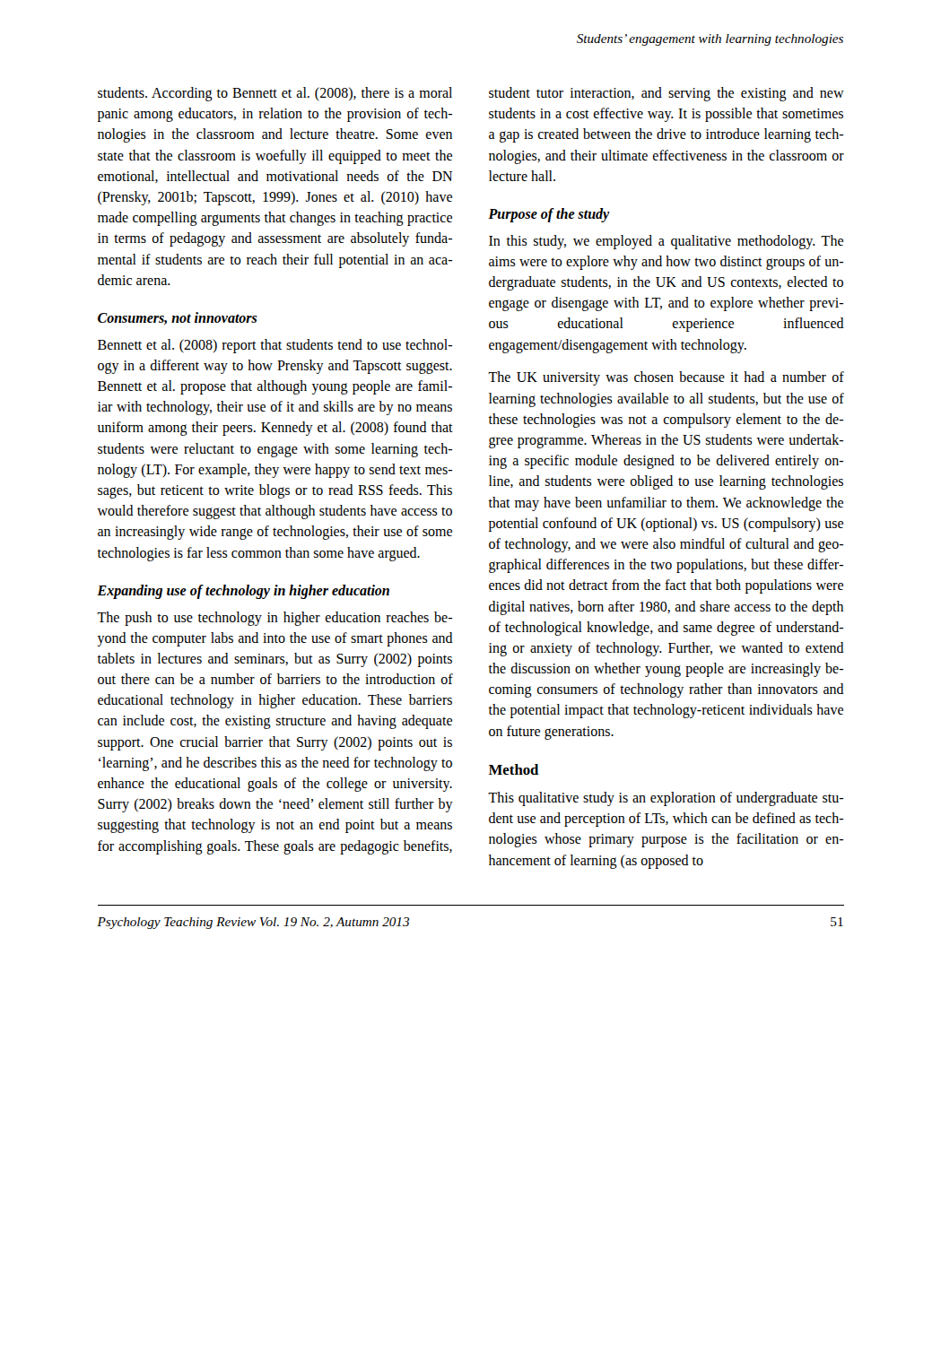Students’ engagement with learning technologies
students. According to Bennett et al. (2008), there is a moral panic among educators, in relation to the provision of technologies in the classroom and lecture theatre. Some even state that the classroom is woefully ill equipped to meet the emotional, intellectual and motivational needs of the DN (Prensky, 2001b; Tapscott, 1999). Jones et al. (2010) have made compelling arguments that changes in teaching practice in terms of pedagogy and assessment are absolutely fundamental if students are to reach their full potential in an academic arena.
Consumers, not innovators
Bennett et al. (2008) report that students tend to use technology in a different way to how Prensky and Tapscott suggest. Bennett et al. propose that although young people are familiar with technology, their use of it and skills are by no means uniform among their peers. Kennedy et al. (2008) found that students were reluctant to engage with some learning technology (LT). For example, they were happy to send text messages, but reticent to write blogs or to read RSS feeds. This would therefore suggest that although students have access to an increasingly wide range of technologies, their use of some technologies is far less common than some have argued.
Expanding use of technology in higher education
The push to use technology in higher education reaches beyond the computer labs and into the use of smart phones and tablets in lectures and seminars, but as Surry (2002) points out there can be a number of barriers to the introduction of educational technology in higher education. These barriers can include cost, the existing structure and having adequate support. One crucial barrier that Surry (2002) points out is ‘learning’, and he describes this as the need for technology to enhance the educational goals of the college or university. Surry (2002) breaks down the ‘need’ element still further by suggesting that technology is not an end point but a means for accomplishing goals. These goals are pedagogic benefits, student tutor interaction, and serving the existing and new students in a cost effective way. It is possible that sometimes a gap is created between the drive to introduce learning technologies, and their ultimate effectiveness in the classroom or lecture hall.
Purpose of the study
In this study, we employed a qualitative methodology. The aims were to explore why and how two distinct groups of undergraduate students, in the UK and US contexts, elected to engage or disengage with LT, and to explore whether previous educational experience influenced engagement/disengagement with technology.
The UK university was chosen because it had a number of learning technologies available to all students, but the use of these technologies was not a compulsory element to the degree programme. Whereas in the US students were undertaking a specific module designed to be delivered entirely online, and students were obliged to use learning technologies that may have been unfamiliar to them. We acknowledge the potential confound of UK (optional) vs. US (compulsory) use of technology, and we were also mindful of cultural and geographical differences in the two populations, but these differences did not detract from the fact that both populations were digital natives, born after 1980, and share access to the depth of technological knowledge, and same degree of understanding or anxiety of technology. Further, we wanted to extend the discussion on whether young people are increasingly becoming consumers of technology rather than innovators and the potential impact that technology-reticent individuals have on future generations.
Method
This qualitative study is an exploration of undergraduate student use and perception of LTs, which can be defined as technologies whose primary purpose is the facilitation or enhancement of learning (as opposed to
Psychology Teaching Review Vol. 19 No. 2, Autumn 2013 51